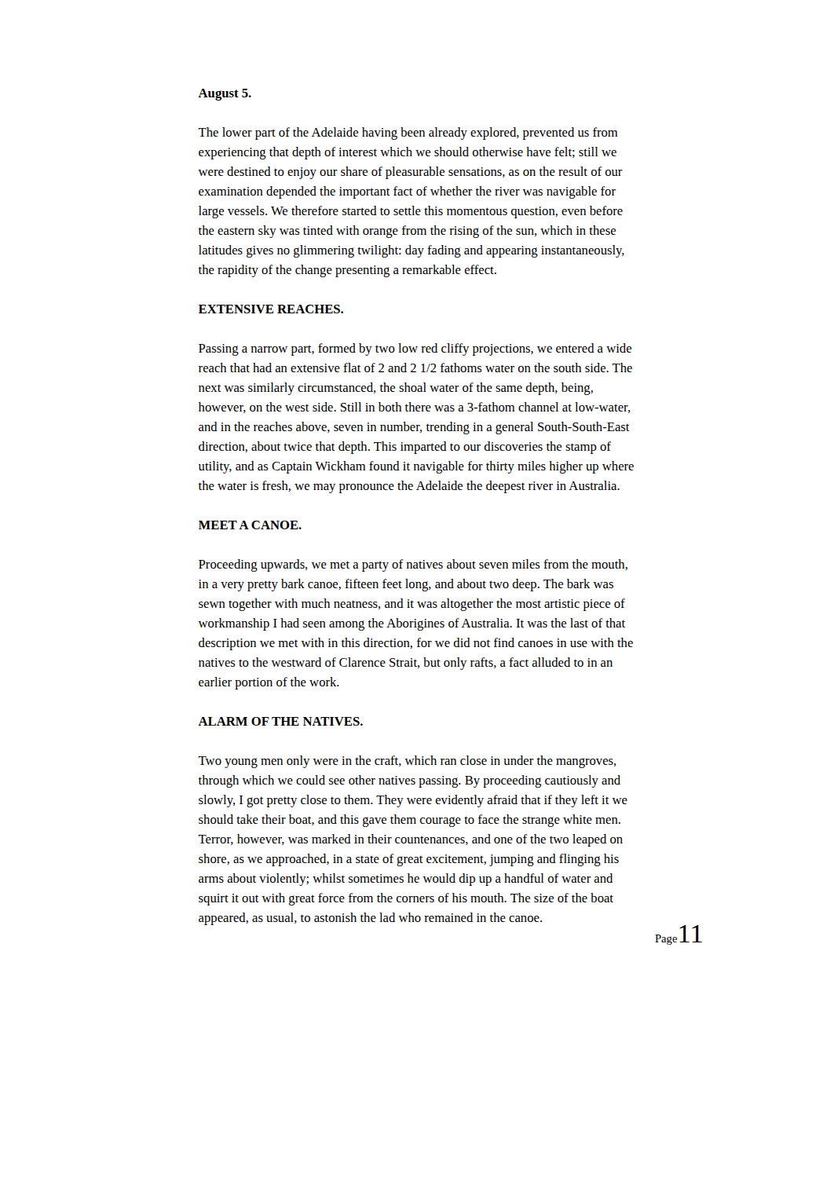August 5.
The lower part of the Adelaide having been already explored, prevented us from experiencing that depth of interest which we should otherwise have felt; still we were destined to enjoy our share of pleasurable sensations, as on the result of our examination depended the important fact of whether the river was navigable for large vessels. We therefore started to settle this momentous question, even before the eastern sky was tinted with orange from the rising of the sun, which in these latitudes gives no glimmering twilight: day fading and appearing instantaneously, the rapidity of the change presenting a remarkable effect.
EXTENSIVE REACHES.
Passing a narrow part, formed by two low red cliffy projections, we entered a wide reach that had an extensive flat of 2 and 2 1/2 fathoms water on the south side. The next was similarly circumstanced, the shoal water of the same depth, being, however, on the west side. Still in both there was a 3-fathom channel at low-water, and in the reaches above, seven in number, trending in a general South-South-East direction, about twice that depth. This imparted to our discoveries the stamp of utility, and as Captain Wickham found it navigable for thirty miles higher up where the water is fresh, we may pronounce the Adelaide the deepest river in Australia.
MEET A CANOE.
Proceeding upwards, we met a party of natives about seven miles from the mouth, in a very pretty bark canoe, fifteen feet long, and about two deep. The bark was sewn together with much neatness, and it was altogether the most artistic piece of workmanship I had seen among the Aborigines of Australia. It was the last of that description we met with in this direction, for we did not find canoes in use with the natives to the westward of Clarence Strait, but only rafts, a fact alluded to in an earlier portion of the work.
ALARM OF THE NATIVES.
Two young men only were in the craft, which ran close in under the mangroves, through which we could see other natives passing. By proceeding cautiously and slowly, I got pretty close to them. They were evidently afraid that if they left it we should take their boat, and this gave them courage to face the strange white men. Terror, however, was marked in their countenances, and one of the two leaped on shore, as we approached, in a state of great excitement, jumping and flinging his arms about violently; whilst sometimes he would dip up a handful of water and squirt it out with great force from the corners of his mouth. The size of the boat appeared, as usual, to astonish the lad who remained in the canoe.
Page11